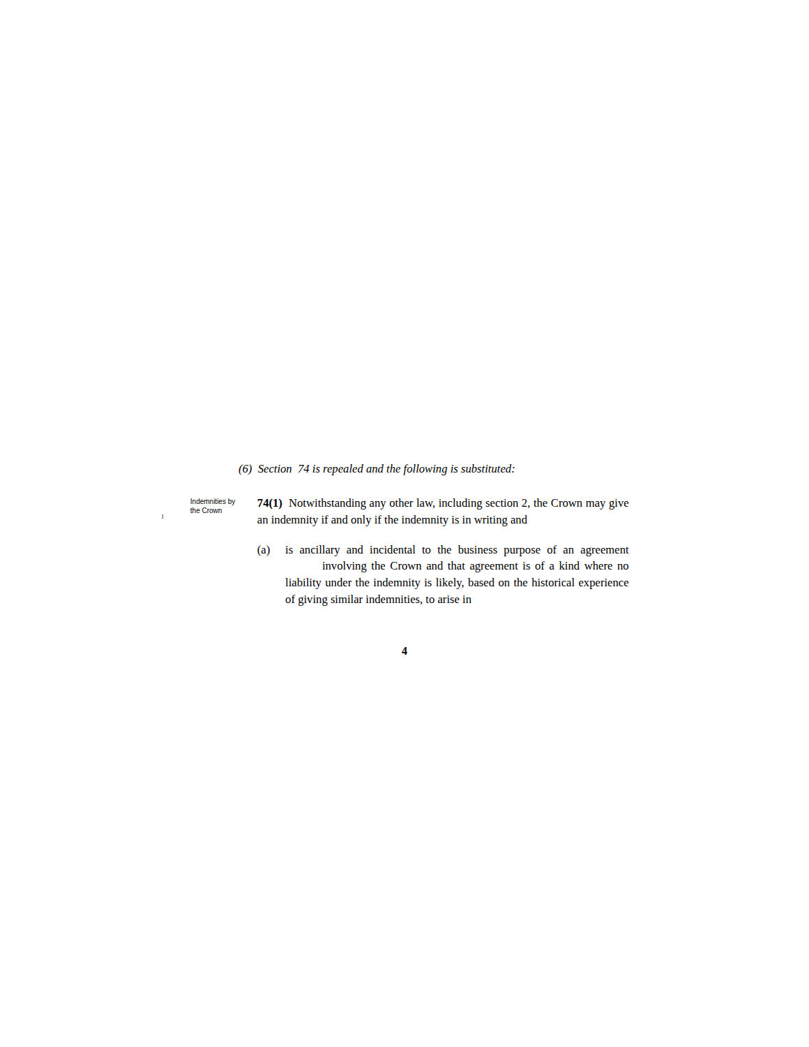(6) Section 74 is repealed and the following is substituted:
Indemnities by
the Crown
74(1) Notwithstanding any other law, including section 2, the Crown may give an indemnity if and only if the indemnity is in writing and
(a) is ancillary and incidental to the business purpose of an agreement involving the Crown and that agreement is of a kind where no liability under the indemnity is likely, based on the historical experience of giving similar indemnities, to arise in
ı
4